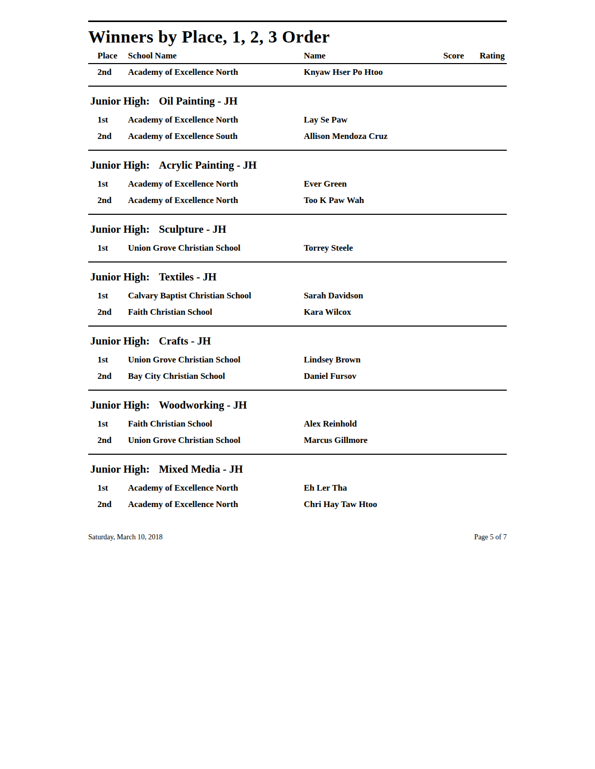Winners by Place, 1, 2, 3 Order
| Place | School Name | Name | Score | Rating |
| --- | --- | --- | --- | --- |
| 2nd | Academy of Excellence North | Knyaw Hser Po Htoo | | |
| Junior High: Oil Painting - JH |
| 1st | Academy of Excellence North | Lay Se Paw | | |
| 2nd | Academy of Excellence South | Allison Mendoza Cruz | | |
| Junior High: Acrylic Painting - JH |
| 1st | Academy of Excellence North | Ever Green | | |
| 2nd | Academy of Excellence North | Too K Paw Wah | | |
| Junior High: Sculpture - JH |
| 1st | Union Grove Christian School | Torrey Steele | | |
| Junior High: Textiles - JH |
| 1st | Calvary Baptist Christian School | Sarah Davidson | | |
| 2nd | Faith Christian School | Kara Wilcox | | |
| Junior High: Crafts - JH |
| 1st | Union Grove Christian School | Lindsey Brown | | |
| 2nd | Bay City Christian School | Daniel Fursov | | |
| Junior High: Woodworking - JH |
| 1st | Faith Christian School | Alex Reinhold | | |
| 2nd | Union Grove Christian School | Marcus Gillmore | | |
| Junior High: Mixed Media - JH |
| 1st | Academy of Excellence North | Eh Ler Tha | | |
| 2nd | Academy of Excellence North | Chri Hay Taw Htoo | | |
Saturday, March 10, 2018 Page 5 of 7